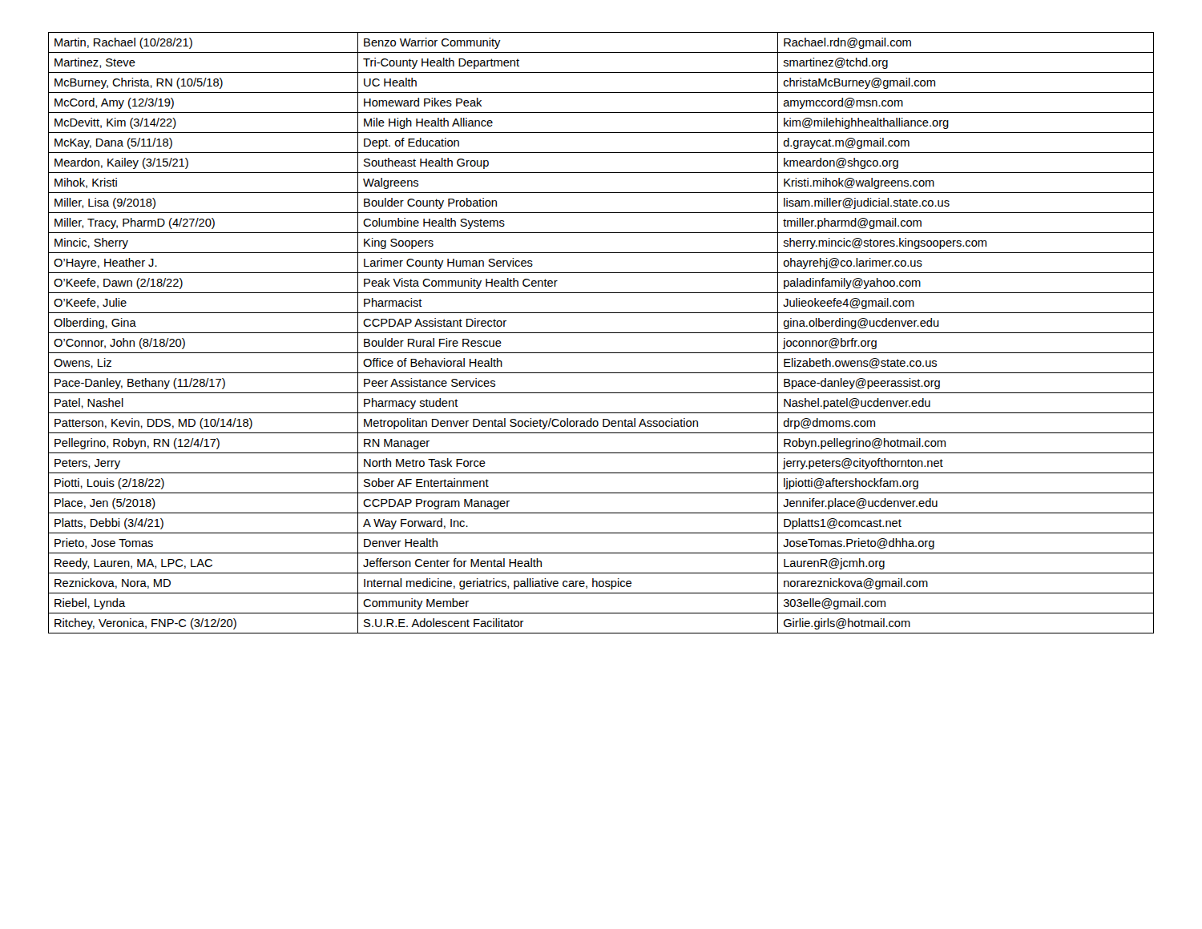| Martin, Rachael (10/28/21) | Benzo Warrior Community | Rachael.rdn@gmail.com |
| Martinez, Steve | Tri-County Health Department | smartinez@tchd.org |
| McBurney, Christa, RN (10/5/18) | UC Health | christaMcBurney@gmail.com |
| McCord, Amy (12/3/19) | Homeward Pikes Peak | amymccord@msn.com |
| McDevitt, Kim (3/14/22) | Mile High Health Alliance | kim@milehighhealthalliance.org |
| McKay, Dana (5/11/18) | Dept. of Education | d.graycat.m@gmail.com |
| Meardon, Kailey (3/15/21) | Southeast Health Group | kmeardon@shgco.org |
| Mihok, Kristi | Walgreens | Kristi.mihok@walgreens.com |
| Miller, Lisa (9/2018) | Boulder County Probation | lisam.miller@judicial.state.co.us |
| Miller, Tracy, PharmD (4/27/20) | Columbine Health Systems | tmiller.pharmd@gmail.com |
| Mincic, Sherry | King Soopers | sherry.mincic@stores.kingsoopers.com |
| O’Hayre, Heather J. | Larimer County Human Services | ohayrehj@co.larimer.co.us |
| O’Keefe, Dawn (2/18/22) | Peak Vista Community Health Center | paladinfamily@yahoo.com |
| O’Keefe, Julie | Pharmacist | Julieokeefe4@gmail.com |
| Olberding, Gina | CCPDAP Assistant Director | gina.olberding@ucdenver.edu |
| O’Connor, John (8/18/20) | Boulder Rural Fire Rescue | joconnor@brfr.org |
| Owens, Liz | Office of Behavioral Health | Elizabeth.owens@state.co.us |
| Pace-Danley, Bethany (11/28/17) | Peer Assistance Services | Bpace-danley@peerassist.org |
| Patel, Nashel | Pharmacy student | Nashel.patel@ucdenver.edu |
| Patterson, Kevin, DDS, MD (10/14/18) | Metropolitan Denver Dental Society/Colorado Dental Association | drp@dmoms.com |
| Pellegrino, Robyn, RN (12/4/17) | RN Manager | Robyn.pellegrino@hotmail.com |
| Peters, Jerry | North Metro Task Force | jerry.peters@cityofthornton.net |
| Piotti, Louis (2/18/22) | Sober AF Entertainment | ljpiotti@aftershockfam.org |
| Place, Jen (5/2018) | CCPDAP Program Manager | Jennifer.place@ucdenver.edu |
| Platts, Debbi (3/4/21) | A Way Forward, Inc. | Dplatts1@comcast.net |
| Prieto, Jose Tomas | Denver Health | JoseTomas.Prieto@dhha.org |
| Reedy, Lauren, MA, LPC, LAC | Jefferson Center for Mental Health | LaurenR@jcmh.org |
| Reznickova, Nora, MD | Internal medicine, geriatrics, palliative care, hospice | norareznickova@gmail.com |
| Riebel, Lynda | Community Member | 303elle@gmail.com |
| Ritchey, Veronica, FNP-C (3/12/20) | S.U.R.E. Adolescent Facilitator | Girlie.girls@hotmail.com |